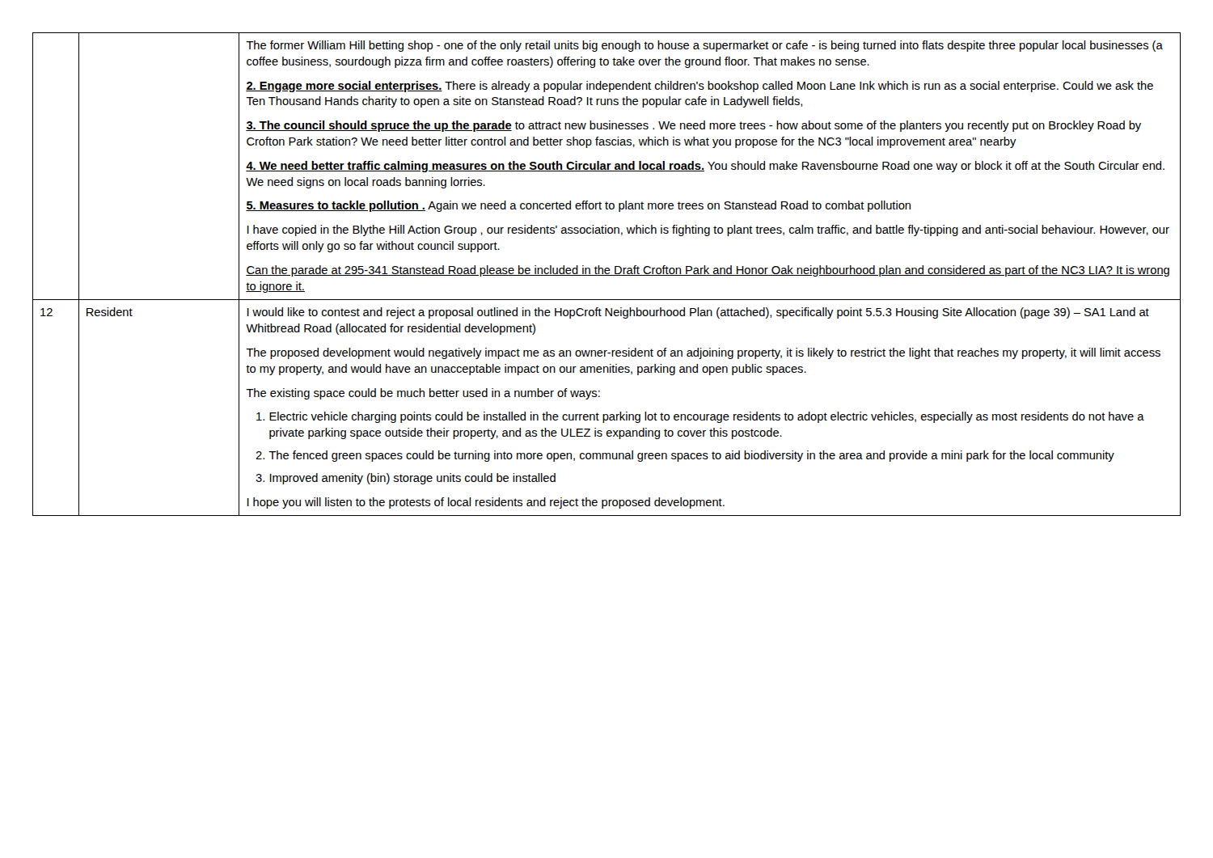| | | The former William Hill betting shop - one of the only retail units big enough to house a supermarket or cafe - is being turned into flats despite three popular local businesses (a coffee business, sourdough pizza firm and coffee roasters) offering to take over the ground floor. That makes no sense. 2. Engage more social enterprises. There is already a popular independent children's bookshop called Moon Lane Ink which is run as a social enterprise. Could we ask the Ten Thousand Hands charity to open a site on Stanstead Road? It runs the popular cafe in Ladywell fields, 3. The council should spruce the up the parade to attract new businesses . We need more trees - how about some of the planters you recently put on Brockley Road by Crofton Park station? We need better litter control and better shop fascias, which is what you propose for the NC3 "local improvement area" nearby 4. We need better traffic calming measures on the South Circular and local roads. You should make Ravensbourne Road one way or block it off at the South Circular end. We need signs on local roads banning lorries. 5. Measures to tackle pollution . Again we need a concerted effort to plant more trees on Stanstead Road to combat pollution I have copied in the Blythe Hill Action Group , our residents' association, which is fighting to plant trees, calm traffic, and battle fly-tipping and anti-social behaviour. However, our efforts will only go so far without council support. Can the parade at 295-341 Stanstead Road please be included in the Draft Crofton Park and Honor Oak neighbourhood plan and considered as part of the NC3 LIA? It is wrong to ignore it. |
| 12 | Resident | I would like to contest and reject a proposal outlined in the HopCroft Neighbourhood Plan (attached), specifically point 5.5.3 Housing Site Allocation (page 39) – SA1 Land at Whitbread Road (allocated for residential development) The proposed development would negatively impact me as an owner-resident of an adjoining property, it is likely to restrict the light that reaches my property, it will limit access to my property, and would have an unacceptable impact on our amenities, parking and open public spaces. The existing space could be much better used in a number of ways: Electric vehicle charging points could be installed in the current parking lot to encourage residents to adopt electric vehicles, especially as most residents do not have a private parking space outside their property, and as the ULEZ is expanding to cover this postcode. The fenced green spaces could be turning into more open, communal green spaces to aid biodiversity in the area and provide a mini park for the local community Improved amenity (bin) storage units could be installed I hope you will listen to the protests of local residents and reject the proposed development. |